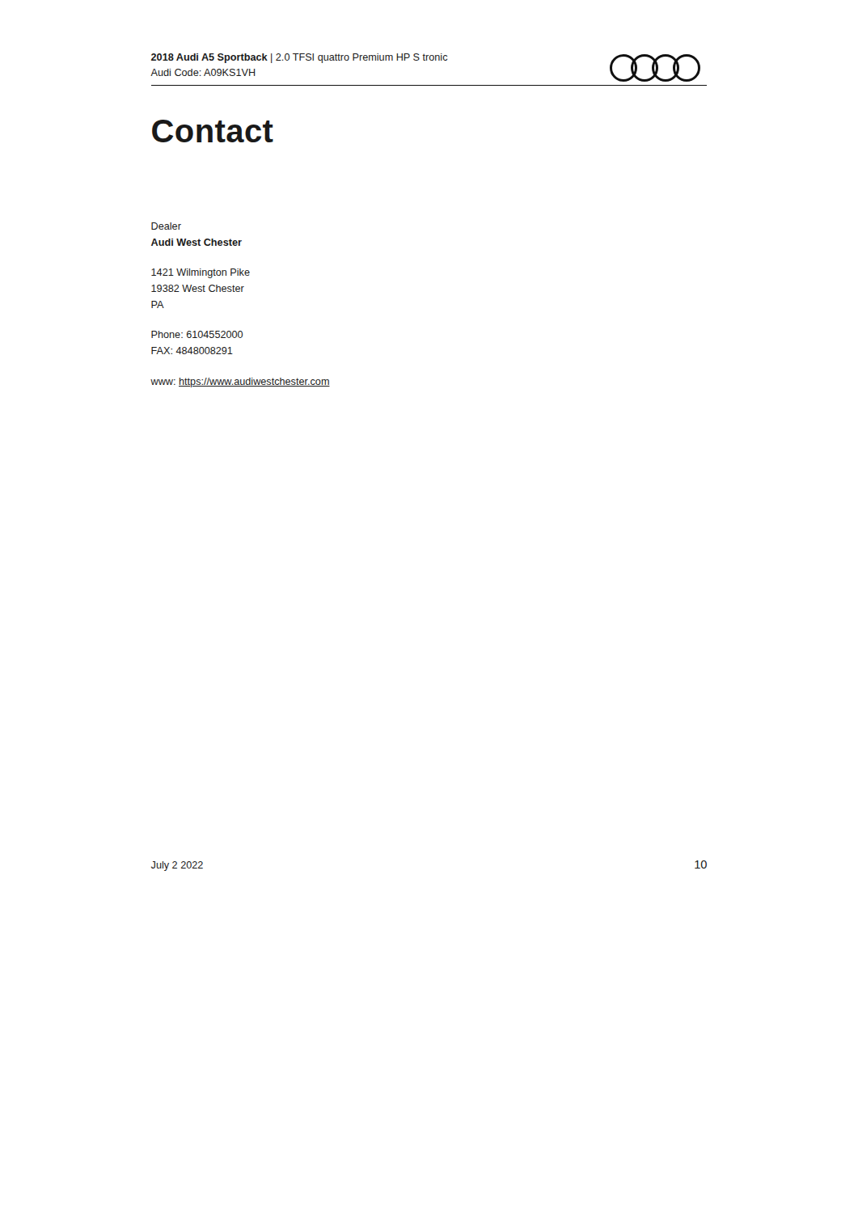2018 Audi A5 Sportback | 2.0 TFSI quattro Premium HP S tronic
Audi Code: A09KS1VH
Contact
Dealer
Audi West Chester
1421 Wilmington Pike
19382 West Chester
PA
Phone: 6104552000
FAX: 4848008291
www: https://www.audiwestchester.com
July 2 2022
10